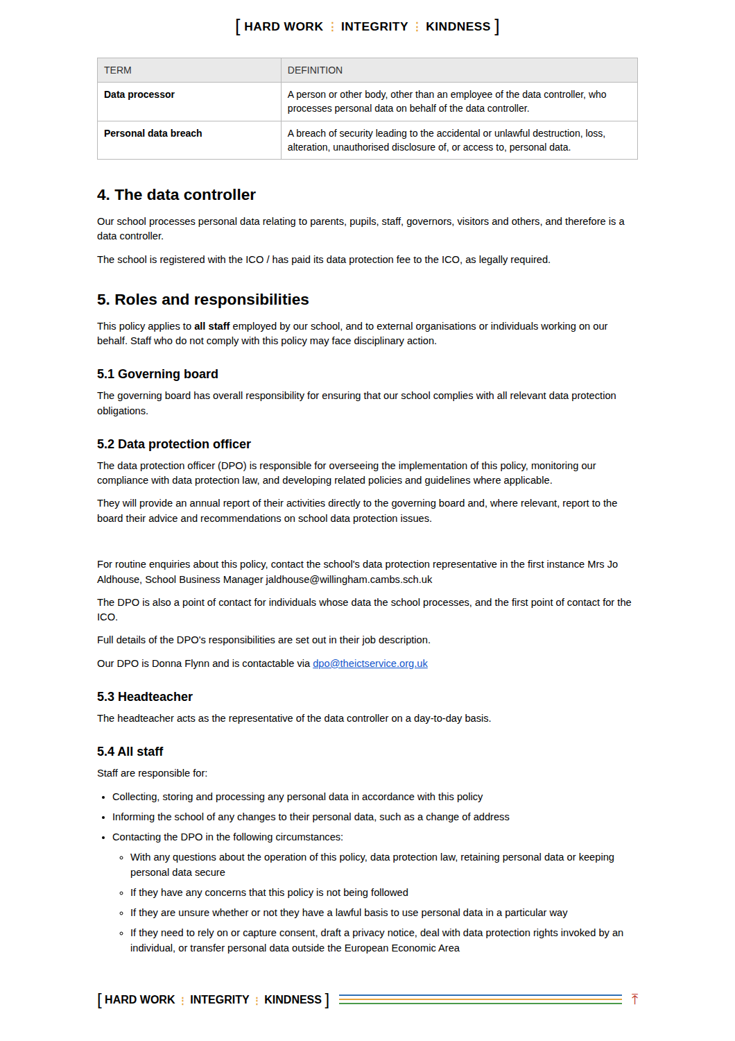[ HARD WORK ⋮ INTEGRITY ⋮ KINDNESS ]
| TERM | DEFINITION |
| --- | --- |
| Data processor | A person or other body, other than an employee of the data controller, who processes personal data on behalf of the data controller. |
| Personal data breach | A breach of security leading to the accidental or unlawful destruction, loss, alteration, unauthorised disclosure of, or access to, personal data. |
4. The data controller
Our school processes personal data relating to parents, pupils, staff, governors, visitors and others, and therefore is a data controller.
The school is registered with the ICO / has paid its data protection fee to the ICO, as legally required.
5. Roles and responsibilities
This policy applies to all staff employed by our school, and to external organisations or individuals working on our behalf. Staff who do not comply with this policy may face disciplinary action.
5.1 Governing board
The governing board has overall responsibility for ensuring that our school complies with all relevant data protection obligations.
5.2 Data protection officer
The data protection officer (DPO) is responsible for overseeing the implementation of this policy, monitoring our compliance with data protection law, and developing related policies and guidelines where applicable.
They will provide an annual report of their activities directly to the governing board and, where relevant, report to the board their advice and recommendations on school data protection issues.
For routine enquiries about this policy, contact the school's data protection representative in the first instance Mrs Jo Aldhouse, School Business Manager jaldhouse@willingham.cambs.sch.uk
The DPO is also a point of contact for individuals whose data the school processes, and the first point of contact for the ICO.
Full details of the DPO's responsibilities are set out in their job description.
Our DPO is Donna Flynn and is contactable via dpo@theictservice.org.uk
5.3 Headteacher
The headteacher acts as the representative of the data controller on a day-to-day basis.
5.4 All staff
Staff are responsible for:
Collecting, storing and processing any personal data in accordance with this policy
Informing the school of any changes to their personal data, such as a change of address
Contacting the DPO in the following circumstances:
With any questions about the operation of this policy, data protection law, retaining personal data or keeping personal data secure
If they have any concerns that this policy is not being followed
If they are unsure whether or not they have a lawful basis to use personal data in a particular way
If they need to rely on or capture consent, draft a privacy notice, deal with data protection rights invoked by an individual, or transfer personal data outside the European Economic Area
[ HARD WORK ⋮ INTEGRITY ⋮ KINDNESS ]
⤒